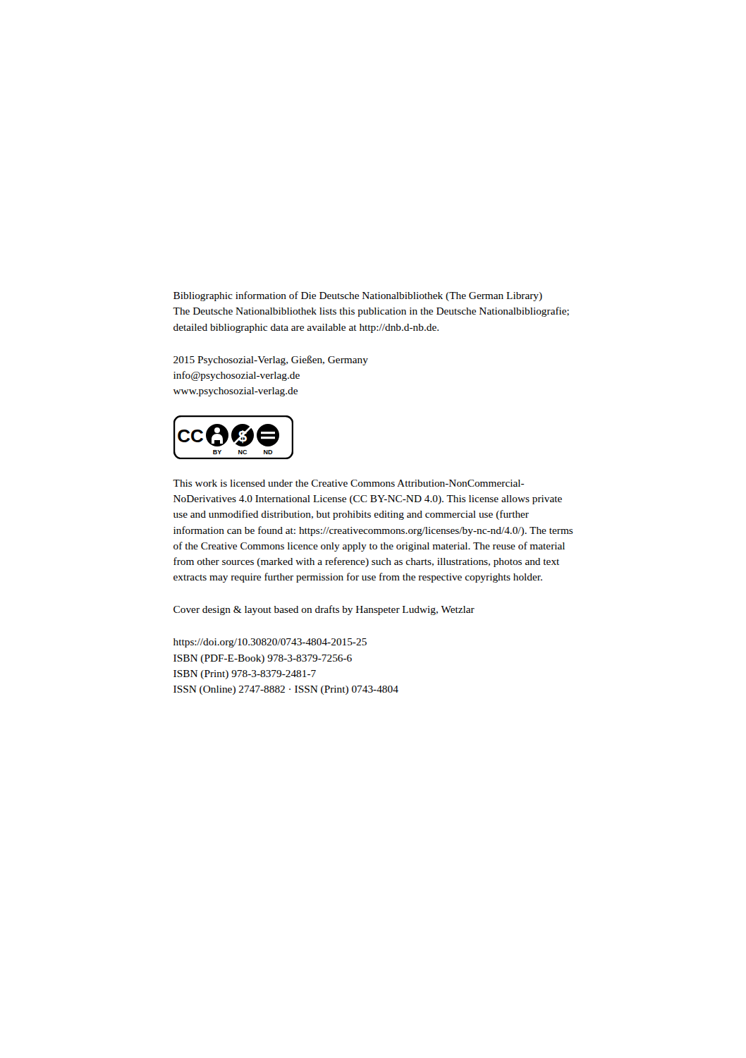Bibliographic information of Die Deutsche Nationalbibliothek (The German Library)
The Deutsche Nationalbibliothek lists this publication in the Deutsche Nationalbibliografie;
detailed bibliographic data are available at http://dnb.d-nb.de.
2015 Psychosozial-Verlag, Gießen, Germany
info@psychosozial-verlag.de
www.psychosozial-verlag.de
CC $ BY NC ND
This work is licensed under the Creative Commons Attribution-NonCommercial-NoDerivatives 4.0 International License (CC BY-NC-ND 4.0). This license allows private use and unmodified distribution, but prohibits editing and commercial use (further information can be found at: https://creativecommons.org/licenses/by-nc-nd/4.0/). The terms of the Creative Commons licence only apply to the original material. The reuse of material from other sources (marked with a reference) such as charts, illustrations, photos and text extracts may require further permission for use from the respective copyrights holder.
Cover design & layout based on drafts by Hanspeter Ludwig, Wetzlar
https://doi.org/10.30820/0743-4804-2015-25
ISBN (PDF-E-Book) 978-3-8379-7256-6
ISBN (Print) 978-3-8379-2481-7
ISSN (Online) 2747-8882 · ISSN (Print) 0743-4804